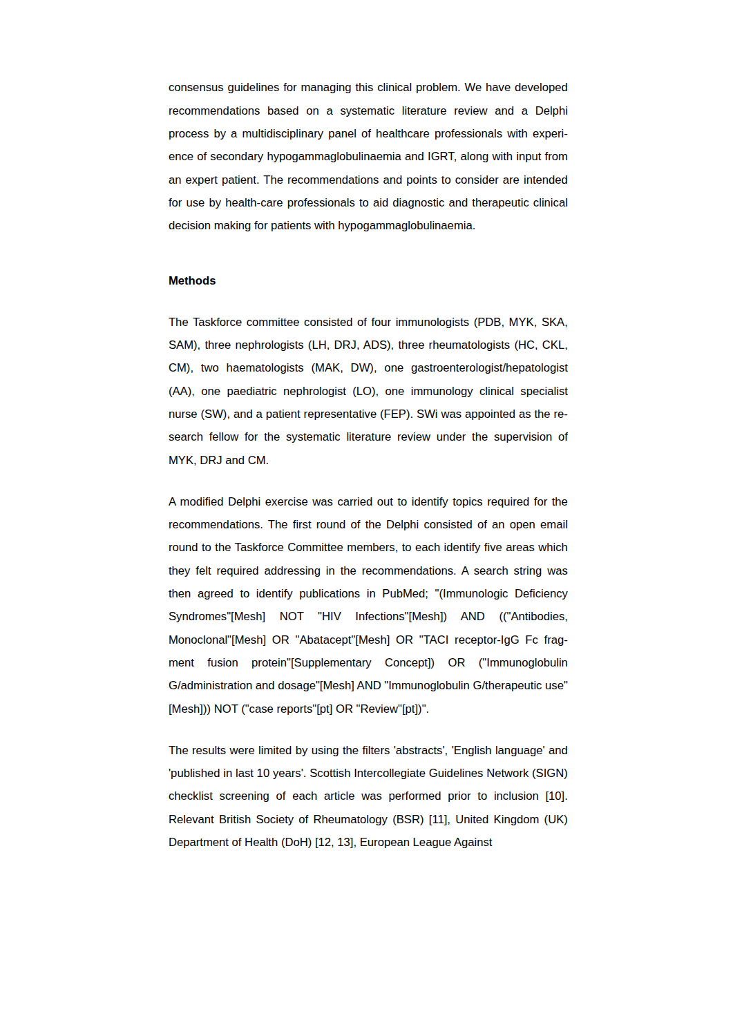consensus guidelines for managing this clinical problem. We have developed recommendations based on a systematic literature review and a Delphi process by a multidisciplinary panel of healthcare professionals with experience of secondary hypogammaglobulinaemia and IGRT, along with input from an expert patient. The recommendations and points to consider are intended for use by health-care professionals to aid diagnostic and therapeutic clinical decision making for patients with hypogammaglobulinaemia.
Methods
The Taskforce committee consisted of four immunologists (PDB, MYK, SKA, SAM), three nephrologists (LH, DRJ, ADS), three rheumatologists (HC, CKL, CM), two haematologists (MAK, DW), one gastroenterologist/hepatologist (AA), one paediatric nephrologist (LO), one immunology clinical specialist nurse (SW), and a patient representative (FEP). SWi was appointed as the research fellow for the systematic literature review under the supervision of MYK, DRJ and CM.
A modified Delphi exercise was carried out to identify topics required for the recommendations. The first round of the Delphi consisted of an open email round to the Taskforce Committee members, to each identify five areas which they felt required addressing in the recommendations. A search string was then agreed to identify publications in PubMed; "(Immunologic Deficiency Syndromes"[Mesh] NOT "HIV Infections"[Mesh]) AND (("Antibodies, Monoclonal"[Mesh] OR "Abatacept"[Mesh] OR "TACI receptor-IgG Fc fragment fusion protein"[Supplementary Concept]) OR ("Immunoglobulin G/administration and dosage"[Mesh] AND "Immunoglobulin G/therapeutic use"[Mesh])) NOT ("case reports"[pt] OR "Review"[pt])".
The results were limited by using the filters 'abstracts', 'English language' and 'published in last 10 years'. Scottish Intercollegiate Guidelines Network (SIGN) checklist screening of each article was performed prior to inclusion [10]. Relevant British Society of Rheumatology (BSR) [11], United Kingdom (UK) Department of Health (DoH) [12, 13], European League Against